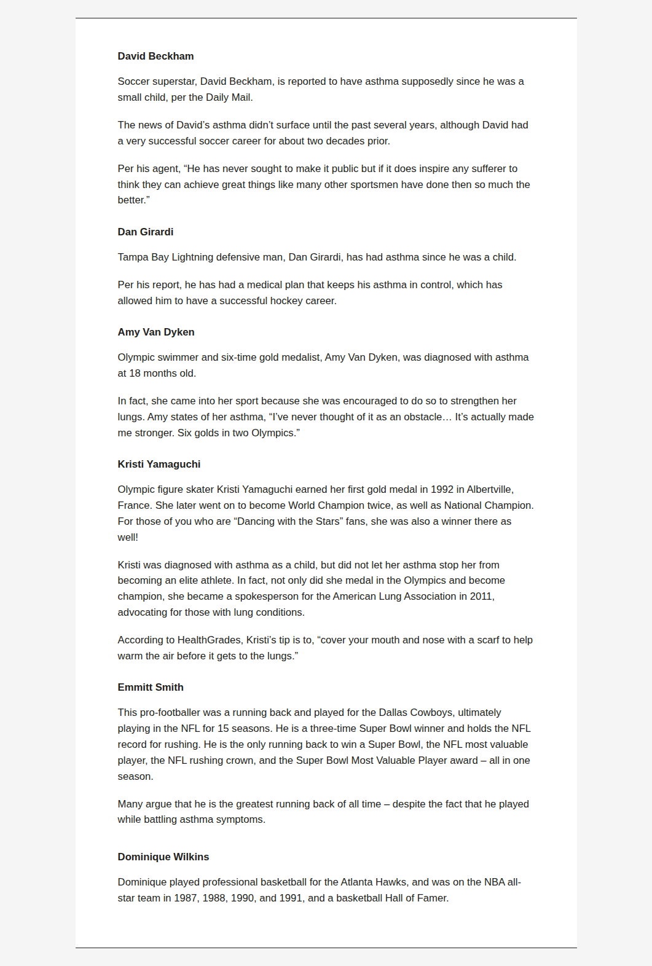David Beckham
Soccer superstar, David Beckham, is reported to have asthma supposedly since he was a small child, per the Daily Mail.
The news of David’s asthma didn’t surface until the past several years, although David had a very successful soccer career for about two decades prior.
Per his agent, “He has never sought to make it public but if it does inspire any sufferer to think they can achieve great things like many other sportsmen have done then so much the better.”
Dan Girardi
Tampa Bay Lightning defensive man, Dan Girardi, has had asthma since he was a child.
Per his report, he has had a medical plan that keeps his asthma in control, which has allowed him to have a successful hockey career.
Amy Van Dyken
Olympic swimmer and six-time gold medalist, Amy Van Dyken, was diagnosed with asthma at 18 months old.
In fact, she came into her sport because she was encouraged to do so to strengthen her lungs. Amy states of her asthma, “I’ve never thought of it as an obstacle… It’s actually made me stronger. Six golds in two Olympics.”
Kristi Yamaguchi
Olympic figure skater Kristi Yamaguchi earned her first gold medal in 1992 in Albertville, France. She later went on to become World Champion twice, as well as National Champion. For those of you who are “Dancing with the Stars” fans, she was also a winner there as well!
Kristi was diagnosed with asthma as a child, but did not let her asthma stop her from becoming an elite athlete. In fact, not only did she medal in the Olympics and become champion, she became a spokesperson for the American Lung Association in 2011, advocating for those with lung conditions.
According to HealthGrades, Kristi’s tip is to, “cover your mouth and nose with a scarf to help warm the air before it gets to the lungs.”
Emmitt Smith
This pro-footballer was a running back and played for the Dallas Cowboys, ultimately playing in the NFL for 15 seasons. He is a three-time Super Bowl winner and holds the NFL record for rushing. He is the only running back to win a Super Bowl, the NFL most valuable player, the NFL rushing crown, and the Super Bowl Most Valuable Player award – all in one season.
Many argue that he is the greatest running back of all time – despite the fact that he played while battling asthma symptoms.
Dominique Wilkins
Dominique played professional basketball for the Atlanta Hawks, and was on the NBA all-star team in 1987, 1988, 1990, and 1991, and a basketball Hall of Famer.